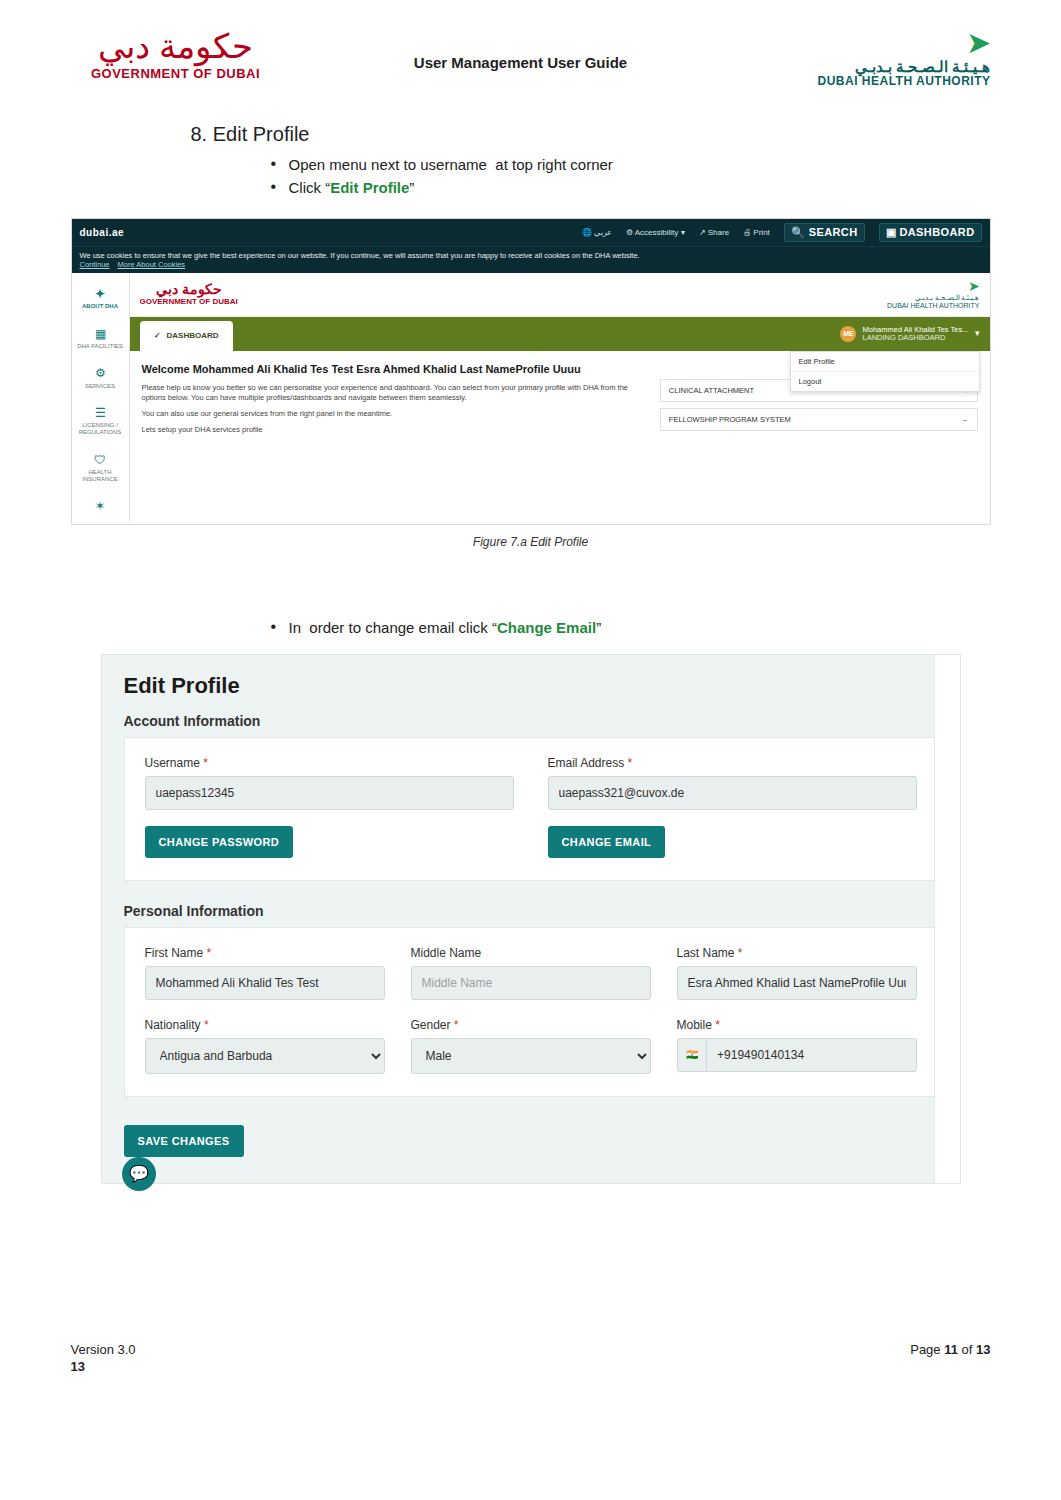حكومة دبي
GOVERNMENT OF DUBAI
User Management User Guide
➤
هـيـئـة الـصـحـة بـدبـي
DUBAI HEALTH AUTHORITY
8. Edit Profile
Open menu next to username at top right corner
Click “Edit Profile”
dubai.ae 🌐 عربي ⚙ Accessibility ▾ ↗ Share 🖨 Print 🔍 SEARCH ▣ DASHBOARD
We use cookies to ensure that we give the best experience on our website. If you continue, we will assume that you are happy to receive all cookies on the DHA website.
Continue More About Cookies
✦ABOUT DHA
▦DHA FACILITIES
⚙SERVICES
☰LICENSING / REGULATIONS
🛡HEALTH INSURANCE
✶
حكومة دبي
GOVERNMENT OF DUBAI
➤
هـيـئـة الـصـحـة بـدبـي
DUBAI HEALTH AUTHORITY
✓ DASHBOARD
ME Mohammed Ali Khalid Tes Tes...
LANDING DASHBOARD ▾
Edit Profile
Logout
Welcome Mohammed Ali Khalid Tes Test Esra Ahmed Khalid Last NameProfile Uuuu
Please help us know you better so we can personalise your experience and dashboard. You can select from your primary profile with DHA from the options below. You can have multiple profiles/dashboards and navigate between them seamlessly.
You can also use our general services from the right panel in the meantime.
Lets setup your DHA services profile
CLINICAL ATTACHMENT→
FELLOWSHIP PROGRAM SYSTEM→
→
Figure 7.a Edit Profile
In order to change email click “Change Email”
Edit Profile
Account Information
Username *
Email Address *
CHANGE PASSWORD
CHANGE EMAIL
Personal Information
First Name *
Middle Name
Last Name *
Nationality * Antigua and Barbuda
Gender * Male
Mobile *
🇮🇳
SAVE CHANGES
💬
Version 3.0
13
Page 11 of 13